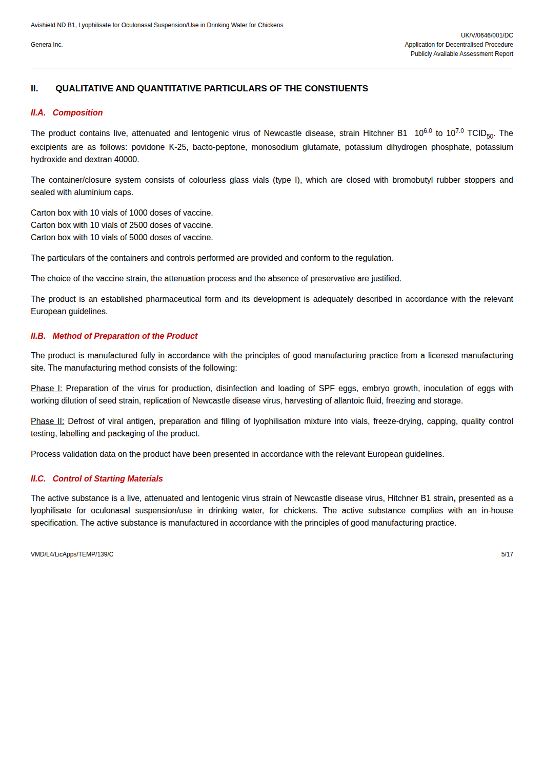Avishield ND B1, Lyophilisate for Oculonasal Suspension/Use in Drinking Water for Chickens
UK/V/0646/001/DC
Genera Inc.
Application for Decentralised Procedure
Publicly Available Assessment Report
II. QUALITATIVE AND QUANTITATIVE PARTICULARS OF THE CONSTIUENTS
II.A. Composition
The product contains live, attenuated and lentogenic virus of Newcastle disease, strain Hitchner B1 106.0 to 107.0 TCID50. The excipients are as follows: povidone K-25, bacto-peptone, monosodium glutamate, potassium dihydrogen phosphate, potassium hydroxide and dextran 40000.
The container/closure system consists of colourless glass vials (type I), which are closed with bromobutyl rubber stoppers and sealed with aluminium caps.
Carton box with 10 vials of 1000 doses of vaccine.
Carton box with 10 vials of 2500 doses of vaccine.
Carton box with 10 vials of 5000 doses of vaccine.
The particulars of the containers and controls performed are provided and conform to the regulation.
The choice of the vaccine strain, the attenuation process and the absence of preservative are justified.
The product is an established pharmaceutical form and its development is adequately described in accordance with the relevant European guidelines.
II.B. Method of Preparation of the Product
The product is manufactured fully in accordance with the principles of good manufacturing practice from a licensed manufacturing site. The manufacturing method consists of the following:
Phase I: Preparation of the virus for production, disinfection and loading of SPF eggs, embryo growth, inoculation of eggs with working dilution of seed strain, replication of Newcastle disease virus, harvesting of allantoic fluid, freezing and storage.
Phase II: Defrost of viral antigen, preparation and filling of lyophilisation mixture into vials, freeze-drying, capping, quality control testing, labelling and packaging of the product.
Process validation data on the product have been presented in accordance with the relevant European guidelines.
II.C. Control of Starting Materials
The active substance is a live, attenuated and lentogenic virus strain of Newcastle disease virus, Hitchner B1 strain, presented as a lyophilisate for oculonasal suspension/use in drinking water, for chickens. The active substance complies with an in-house specification. The active substance is manufactured in accordance with the principles of good manufacturing practice.
VMD/L4/LicApps/TEMP/139/C
5/17